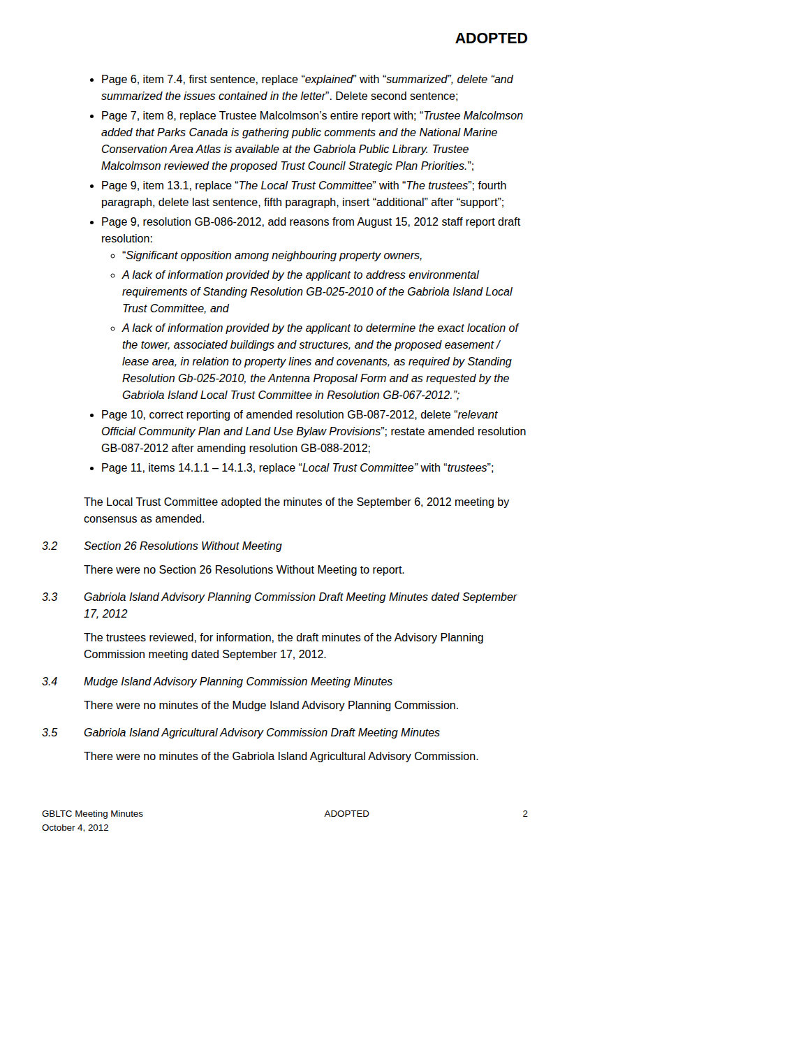ADOPTED
Page 6, item 7.4, first sentence, replace “explained” with “summarized”, delete “and summarized the issues contained in the letter”. Delete second sentence;
Page 7, item 8, replace Trustee Malcolmson’s entire report with; “Trustee Malcolmson added that Parks Canada is gathering public comments and the National Marine Conservation Area Atlas is available at the Gabriola Public Library. Trustee Malcolmson reviewed the proposed Trust Council Strategic Plan Priorities.”;
Page 9, item 13.1, replace “The Local Trust Committee” with “The trustees”; fourth paragraph, delete last sentence, fifth paragraph, insert “additional” after “support”;
Page 9, resolution GB-086-2012, add reasons from August 15, 2012 staff report draft resolution:
“Significant opposition among neighbouring property owners,
A lack of information provided by the applicant to address environmental requirements of Standing Resolution GB-025-2010 of the Gabriola Island Local Trust Committee, and
A lack of information provided by the applicant to determine the exact location of the tower, associated buildings and structures, and the proposed easement / lease area, in relation to property lines and covenants, as required by Standing Resolution Gb-025-2010, the Antenna Proposal Form and as requested by the Gabriola Island Local Trust Committee in Resolution GB-067-2012.”;
Page 10, correct reporting of amended resolution GB-087-2012, delete “relevant Official Community Plan and Land Use Bylaw Provisions”; restate amended resolution GB-087-2012 after amending resolution GB-088-2012;
Page 11, items 14.1.1 – 14.1.3, replace “Local Trust Committee” with “trustees”;
The Local Trust Committee adopted the minutes of the September 6, 2012 meeting by consensus as amended.
3.2
Section 26 Resolutions Without Meeting
There were no Section 26 Resolutions Without Meeting to report.
3.3
Gabriola Island Advisory Planning Commission Draft Meeting Minutes dated September 17, 2012
The trustees reviewed, for information, the draft minutes of the Advisory Planning Commission meeting dated September 17, 2012.
3.4
Mudge Island Advisory Planning Commission Meeting Minutes
There were no minutes of the Mudge Island Advisory Planning Commission.
3.5
Gabriola Island Agricultural Advisory Commission Draft Meeting Minutes
There were no minutes of the Gabriola Island Agricultural Advisory Commission.
GBLTC Meeting Minutes
October 4, 2012
ADOPTED
2